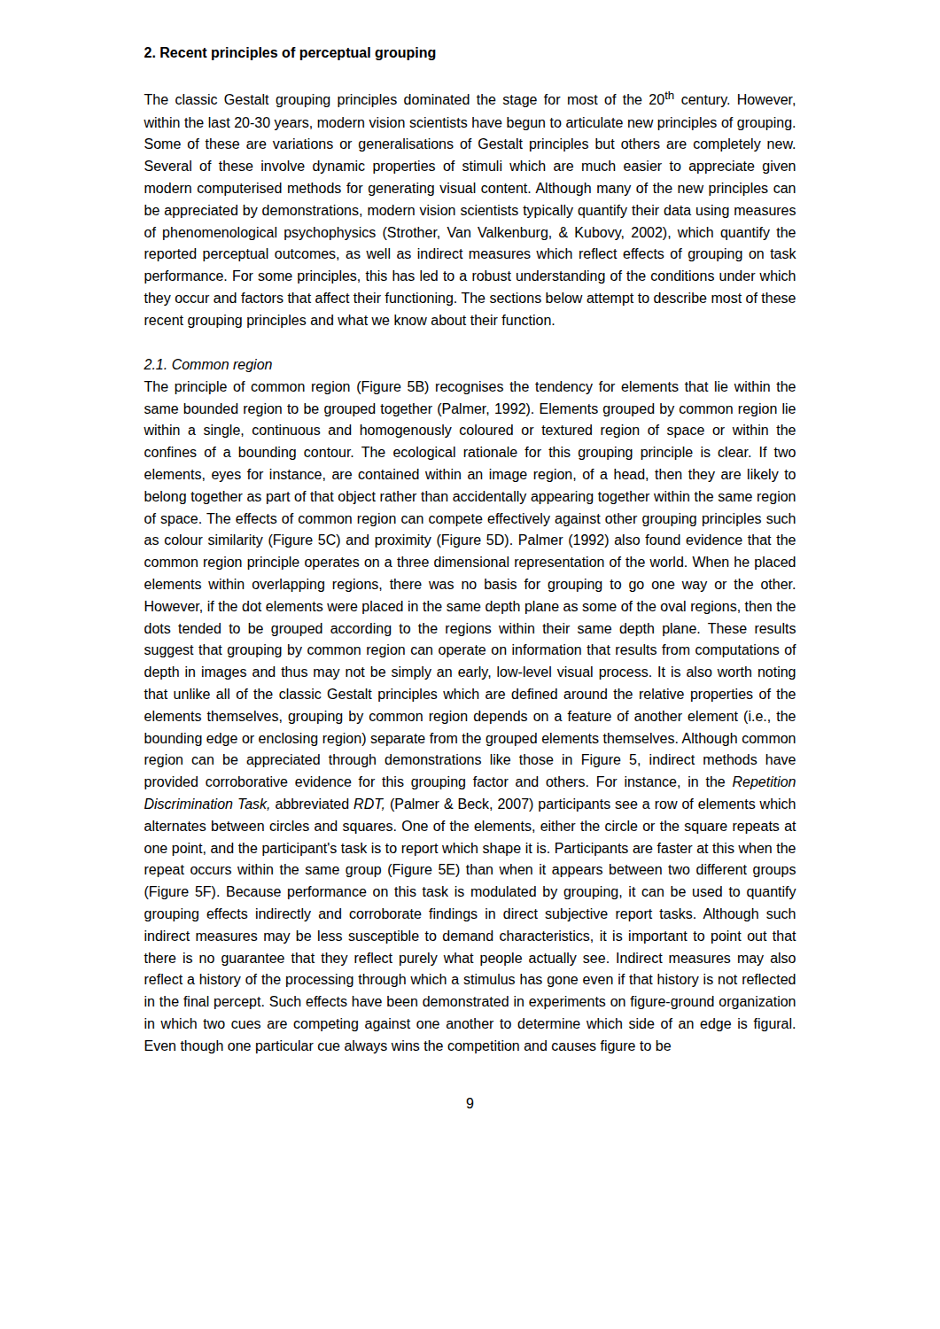2. Recent principles of perceptual grouping
The classic Gestalt grouping principles dominated the stage for most of the 20th century. However, within the last 20-30 years, modern vision scientists have begun to articulate new principles of grouping. Some of these are variations or generalisations of Gestalt principles but others are completely new. Several of these involve dynamic properties of stimuli which are much easier to appreciate given modern computerised methods for generating visual content. Although many of the new principles can be appreciated by demonstrations, modern vision scientists typically quantify their data using measures of phenomenological psychophysics (Strother, Van Valkenburg, & Kubovy, 2002), which quantify the reported perceptual outcomes, as well as indirect measures which reflect effects of grouping on task performance. For some principles, this has led to a robust understanding of the conditions under which they occur and factors that affect their functioning. The sections below attempt to describe most of these recent grouping principles and what we know about their function.
2.1. Common region
The principle of common region (Figure 5B) recognises the tendency for elements that lie within the same bounded region to be grouped together (Palmer, 1992). Elements grouped by common region lie within a single, continuous and homogenously coloured or textured region of space or within the confines of a bounding contour. The ecological rationale for this grouping principle is clear. If two elements, eyes for instance, are contained within an image region, of a head, then they are likely to belong together as part of that object rather than accidentally appearing together within the same region of space. The effects of common region can compete effectively against other grouping principles such as colour similarity (Figure 5C) and proximity (Figure 5D). Palmer (1992) also found evidence that the common region principle operates on a three dimensional representation of the world. When he placed elements within overlapping regions, there was no basis for grouping to go one way or the other. However, if the dot elements were placed in the same depth plane as some of the oval regions, then the dots tended to be grouped according to the regions within their same depth plane. These results suggest that grouping by common region can operate on information that results from computations of depth in images and thus may not be simply an early, low-level visual process. It is also worth noting that unlike all of the classic Gestalt principles which are defined around the relative properties of the elements themselves, grouping by common region depends on a feature of another element (i.e., the bounding edge or enclosing region) separate from the grouped elements themselves. Although common region can be appreciated through demonstrations like those in Figure 5, indirect methods have provided corroborative evidence for this grouping factor and others. For instance, in the Repetition Discrimination Task, abbreviated RDT, (Palmer & Beck, 2007) participants see a row of elements which alternates between circles and squares. One of the elements, either the circle or the square repeats at one point, and the participant's task is to report which shape it is. Participants are faster at this when the repeat occurs within the same group (Figure 5E) than when it appears between two different groups (Figure 5F). Because performance on this task is modulated by grouping, it can be used to quantify grouping effects indirectly and corroborate findings in direct subjective report tasks. Although such indirect measures may be less susceptible to demand characteristics, it is important to point out that there is no guarantee that they reflect purely what people actually see. Indirect measures may also reflect a history of the processing through which a stimulus has gone even if that history is not reflected in the final percept. Such effects have been demonstrated in experiments on figure-ground organization in which two cues are competing against one another to determine which side of an edge is figural. Even though one particular cue always wins the competition and causes figure to be
9